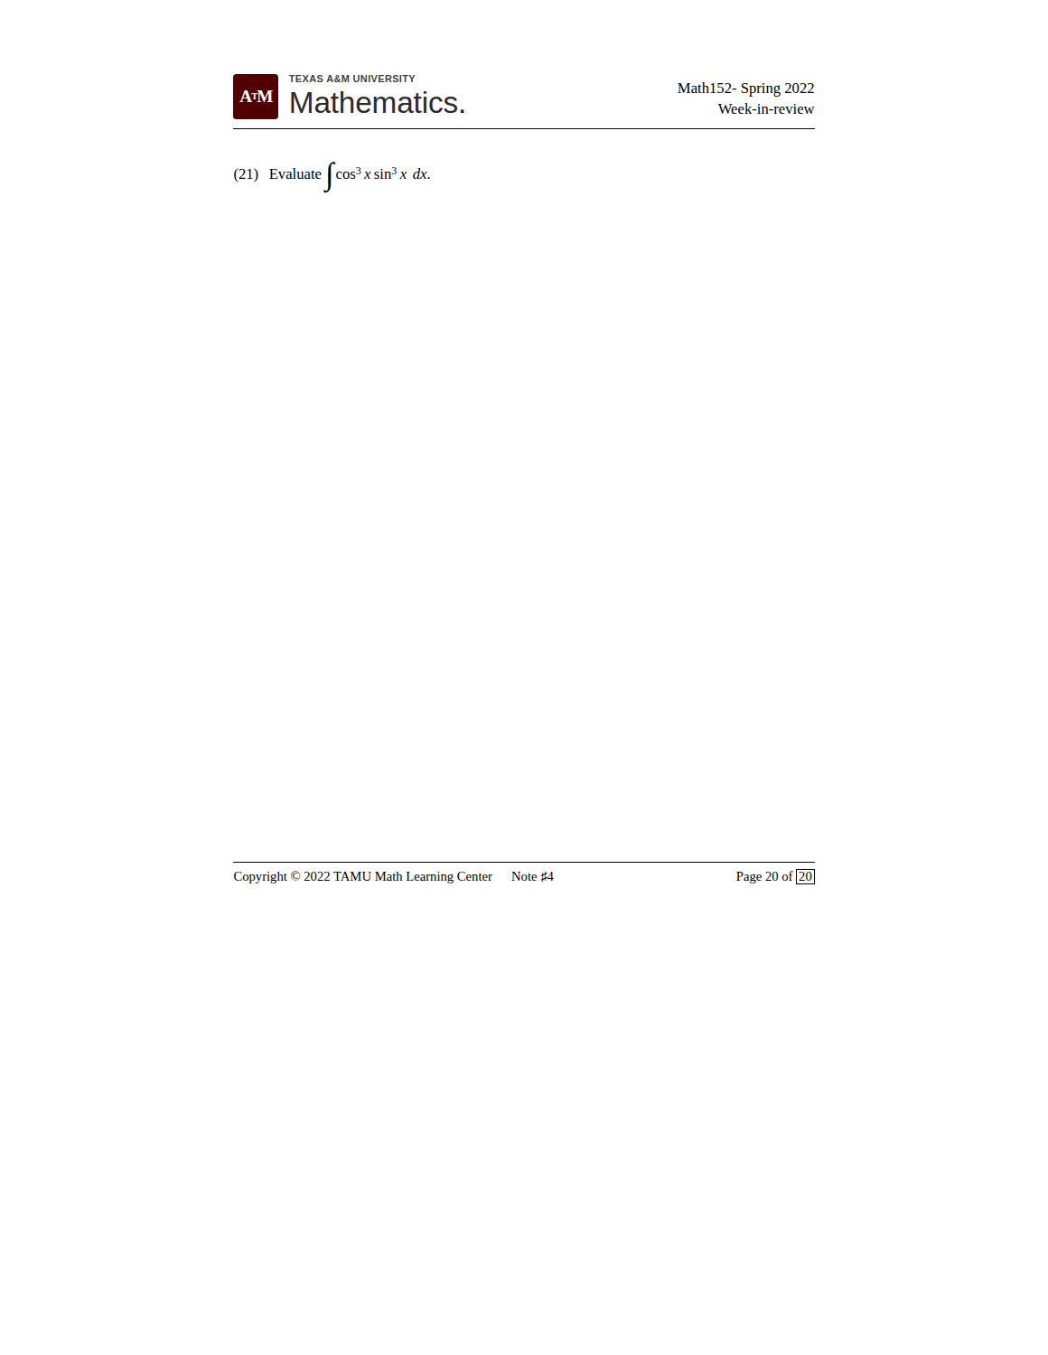ATM
TEXAS A&M UNIVERSITY
Mathematics.
Math152- Spring 2022
Week-in-review
(21) Evaluate ∫cos3 x sin3 x dx.
Copyright © 2022 TAMU Math Learning Center Note ♯4
Page 20 of 20